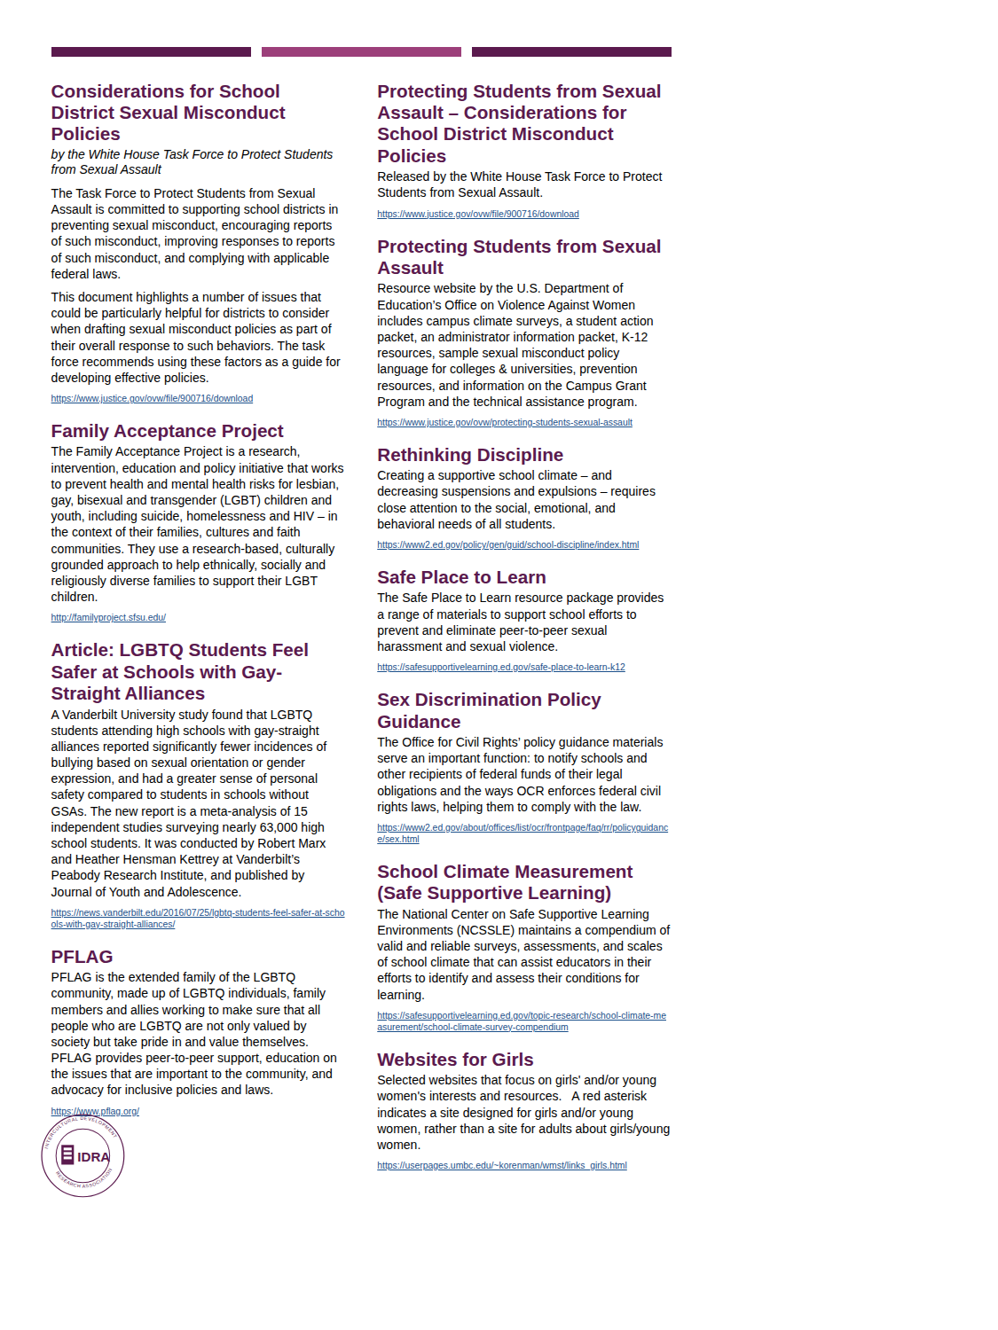Considerations for School District Sexual Misconduct Policies
by the White House Task Force to Protect Students from Sexual Assault
The Task Force to Protect Students from Sexual Assault is committed to supporting school districts in preventing sexual misconduct, encouraging reports of such misconduct, improving responses to reports of such misconduct, and complying with applicable federal laws.
This document highlights a number of issues that could be particularly helpful for districts to consider when drafting sexual misconduct policies as part of their overall response to such behaviors. The task force recommends using these factors as a guide for developing effective policies.
https://www.justice.gov/ovw/file/900716/download
Family Acceptance Project
The Family Acceptance Project is a research, intervention, education and policy initiative that works to prevent health and mental health risks for lesbian, gay, bisexual and transgender (LGBT) children and youth, including suicide, homelessness and HIV – in the context of their families, cultures and faith communities. They use a research-based, culturally grounded approach to help ethnically, socially and religiously diverse families to support their LGBT children.
http://familyproject.sfsu.edu/
Article: LGBTQ Students Feel Safer at Schools with Gay-Straight Alliances
A Vanderbilt University study found that LGBTQ students attending high schools with gay-straight alliances reported significantly fewer incidences of bullying based on sexual orientation or gender expression, and had a greater sense of personal safety compared to students in schools without GSAs. The new report is a meta-analysis of 15 independent studies surveying nearly 63,000 high school students. It was conducted by Robert Marx and Heather Hensman Kettrey at Vanderbilt’s Peabody Research Institute, and published by Journal of Youth and Adolescence.
https://news.vanderbilt.edu/2016/07/25/lgbtq-students-feel-safer-at-schools-with-gay-straight-alliances/
PFLAG
PFLAG is the extended family of the LGBTQ community, made up of LGBTQ individuals, family members and allies working to make sure that all people who are LGBTQ are not only valued by society but take pride in and value themselves. PFLAG provides peer-to-peer support, education on the issues that are important to the community, and advocacy for inclusive policies and laws.
https://www.pflag.org/
Protecting Students from Sexual Assault – Considerations for School District Misconduct Policies
Released by the White House Task Force to Protect Students from Sexual Assault.
https://www.justice.gov/ovw/file/900716/download
Protecting Students from Sexual Assault
Resource website by the U.S. Department of Education’s Office on Violence Against Women includes campus climate surveys, a student action packet, an administrator information packet, K-12 resources, sample sexual misconduct policy language for colleges & universities, prevention resources, and information on the Campus Grant Program and the technical assistance program.
https://www.justice.gov/ovw/protecting-students-sexual-assault
Rethinking Discipline
Creating a supportive school climate – and decreasing suspensions and expulsions – requires close attention to the social, emotional, and behavioral needs of all students.
https://www2.ed.gov/policy/gen/guid/school-discipline/index.html
Safe Place to Learn
The Safe Place to Learn resource package provides a range of materials to support school efforts to prevent and eliminate peer-to-peer sexual harassment and sexual violence.
https://safesupportivelearning.ed.gov/safe-place-to-learn-k12
Sex Discrimination Policy Guidance
The Office for Civil Rights’ policy guidance materials serve an important function: to notify schools and other recipients of federal funds of their legal obligations and the ways OCR enforces federal civil rights laws, helping them to comply with the law.
https://www2.ed.gov/about/offices/list/ocr/frontpage/faq/rr/policyguidance/sex.html
School Climate Measurement (Safe Supportive Learning)
The National Center on Safe Supportive Learning Environments (NCSSLE) maintains a compendium of valid and reliable surveys, assessments, and scales of school climate that can assist educators in their efforts to identify and assess their conditions for learning.
https://safesupportivelearning.ed.gov/topic-research/school-climate-measurement/school-climate-survey-compendium
Websites for Girls
Selected websites that focus on girls' and/or young women's interests and resources. A red asterisk indicates a site designed for girls and/or young women, rather than a site for adults about girls/young women.
https://userpages.umbc.edu/~korenman/wmst/links_girls.html
INTERCULTURAL DEVELOPMENT RESEARCH ASSOCIATION IDRA